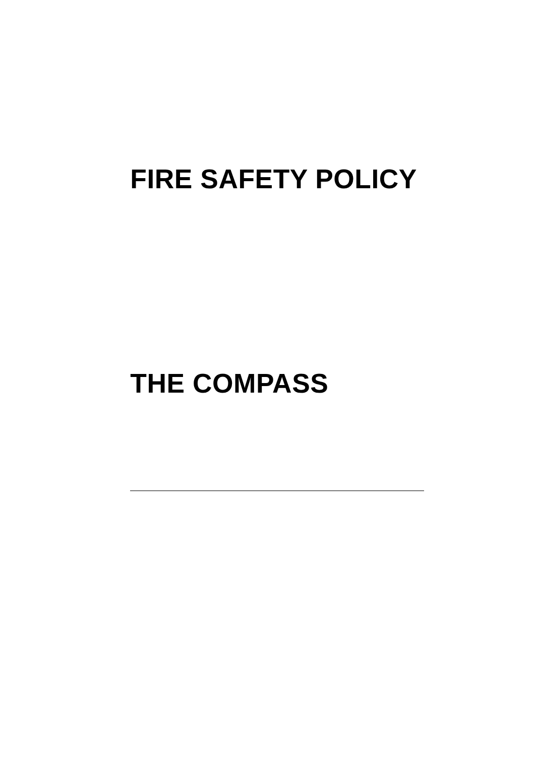FIRE SAFETY POLICY
THE COMPASS